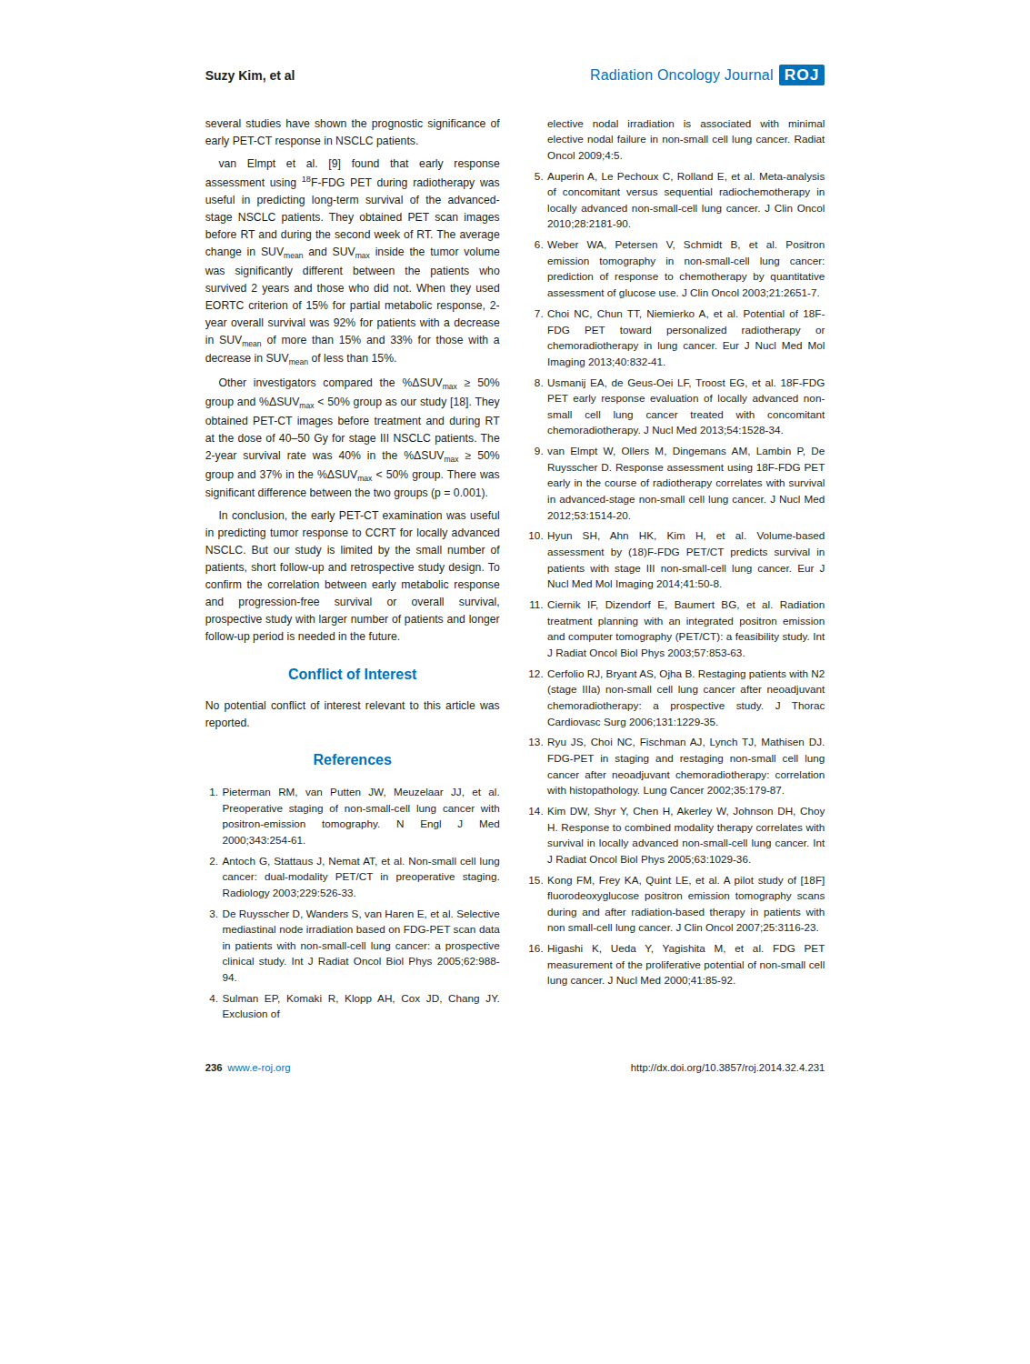Suzy Kim, et al
Radiation Oncology JournalROJ
several studies have shown the prognostic significance of early PET-CT response in NSCLC patients.
van Elmpt et al. [9] found that early response assessment using 18F-FDG PET during radiotherapy was useful in predicting long-term survival of the advanced-stage NSCLC patients. They obtained PET scan images before RT and during the second week of RT. The average change in SUVmean and SUVmax inside the tumor volume was significantly different between the patients who survived 2 years and those who did not. When they used EORTC criterion of 15% for partial metabolic response, 2-year overall survival was 92% for patients with a decrease in SUVmean of more than 15% and 33% for those with a decrease in SUVmean of less than 15%.
Other investigators compared the %ΔSUVmax ≥ 50% group and %ΔSUVmax < 50% group as our study [18]. They obtained PET-CT images before treatment and during RT at the dose of 40–50 Gy for stage III NSCLC patients. The 2-year survival rate was 40% in the %ΔSUVmax ≥ 50% group and 37% in the %ΔSUVmax < 50% group. There was significant difference between the two groups (p = 0.001).
In conclusion, the early PET-CT examination was useful in predicting tumor response to CCRT for locally advanced NSCLC. But our study is limited by the small number of patients, short follow-up and retrospective study design. To confirm the correlation between early metabolic response and progression-free survival or overall survival, prospective study with larger number of patients and longer follow-up period is needed in the future.
Conflict of Interest
No potential conflict of interest relevant to this article was reported.
References
Pieterman RM, van Putten JW, Meuzelaar JJ, et al. Preoperative staging of non-small-cell lung cancer with positron-emission tomography. N Engl J Med 2000;343:254-61.
Antoch G, Stattaus J, Nemat AT, et al. Non-small cell lung cancer: dual-modality PET/CT in preoperative staging. Radiology 2003;229:526-33.
De Ruysscher D, Wanders S, van Haren E, et al. Selective mediastinal node irradiation based on FDG-PET scan data in patients with non-small-cell lung cancer: a prospective clinical study. Int J Radiat Oncol Biol Phys 2005;62:988-94.
Sulman EP, Komaki R, Klopp AH, Cox JD, Chang JY. Exclusion of
elective nodal irradiation is associated with minimal elective nodal failure in non-small cell lung cancer. Radiat Oncol 2009;4:5.
Auperin A, Le Pechoux C, Rolland E, et al. Meta-analysis of concomitant versus sequential radiochemotherapy in locally advanced non-small-cell lung cancer. J Clin Oncol 2010;28:2181-90.
Weber WA, Petersen V, Schmidt B, et al. Positron emission tomography in non-small-cell lung cancer: prediction of response to chemotherapy by quantitative assessment of glucose use. J Clin Oncol 2003;21:2651-7.
Choi NC, Chun TT, Niemierko A, et al. Potential of 18F-FDG PET toward personalized radiotherapy or chemoradiotherapy in lung cancer. Eur J Nucl Med Mol Imaging 2013;40:832-41.
Usmanij EA, de Geus-Oei LF, Troost EG, et al. 18F-FDG PET early response evaluation of locally advanced non-small cell lung cancer treated with concomitant chemoradiotherapy. J Nucl Med 2013;54:1528-34.
van Elmpt W, Ollers M, Dingemans AM, Lambin P, De Ruysscher D. Response assessment using 18F-FDG PET early in the course of radiotherapy correlates with survival in advanced-stage non-small cell lung cancer. J Nucl Med 2012;53:1514-20.
Hyun SH, Ahn HK, Kim H, et al. Volume-based assessment by (18)F-FDG PET/CT predicts survival in patients with stage III non-small-cell lung cancer. Eur J Nucl Med Mol Imaging 2014;41:50-8.
Ciernik IF, Dizendorf E, Baumert BG, et al. Radiation treatment planning with an integrated positron emission and computer tomography (PET/CT): a feasibility study. Int J Radiat Oncol Biol Phys 2003;57:853-63.
Cerfolio RJ, Bryant AS, Ojha B. Restaging patients with N2 (stage IIIa) non-small cell lung cancer after neoadjuvant chemoradiotherapy: a prospective study. J Thorac Cardiovasc Surg 2006;131:1229-35.
Ryu JS, Choi NC, Fischman AJ, Lynch TJ, Mathisen DJ. FDG-PET in staging and restaging non-small cell lung cancer after neoadjuvant chemoradiotherapy: correlation with histopathology. Lung Cancer 2002;35:179-87.
Kim DW, Shyr Y, Chen H, Akerley W, Johnson DH, Choy H. Response to combined modality therapy correlates with survival in locally advanced non-small-cell lung cancer. Int J Radiat Oncol Biol Phys 2005;63:1029-36.
Kong FM, Frey KA, Quint LE, et al. A pilot study of [18F] fluorodeoxyglucose positron emission tomography scans during and after radiation-based therapy in patients with non small-cell lung cancer. J Clin Oncol 2007;25:3116-23.
Higashi K, Ueda Y, Yagishita M, et al. FDG PET measurement of the proliferative potential of non-small cell lung cancer. J Nucl Med 2000;41:85-92.
236 www.e-roj.org
http://dx.doi.org/10.3857/roj.2014.32.4.231